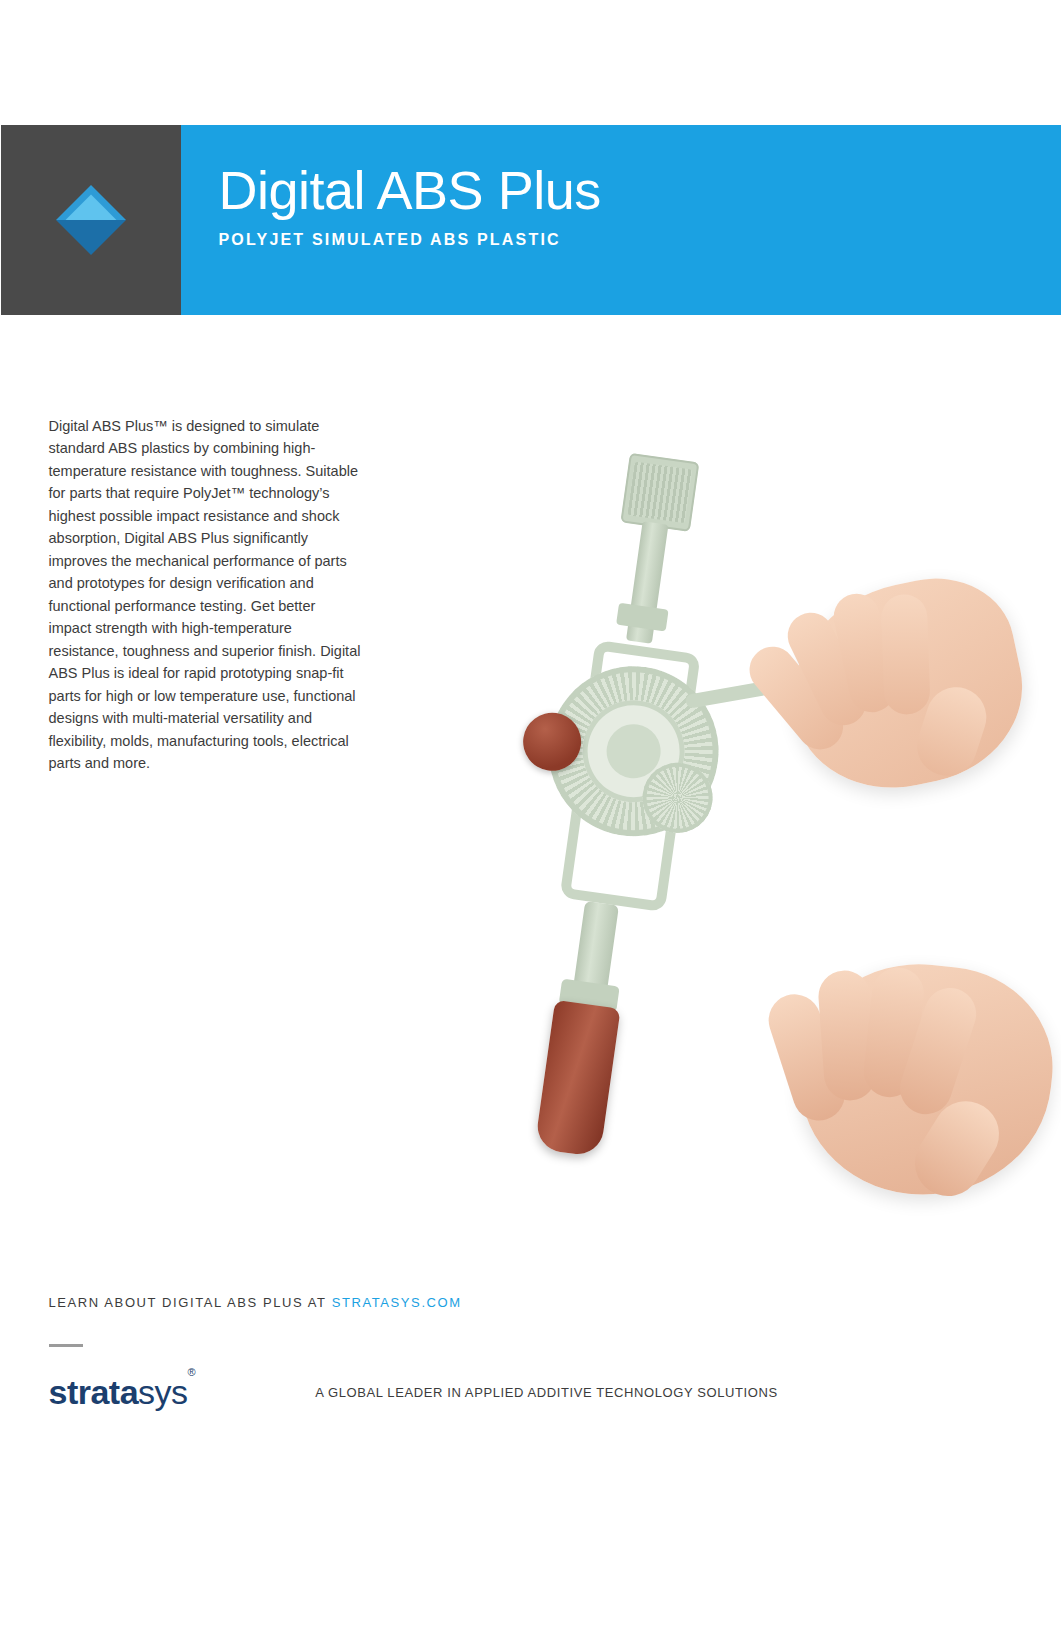Digital ABS Plus
PolyJet Simulated ABS Plastic
Digital ABS Plus™ is designed to simulate standard ABS plastics by combining high-temperature resistance with toughness. Suitable for parts that require PolyJet™ technology’s highest possible impact resistance and shock absorption, Digital ABS Plus significantly improves the mechanical performance of parts and prototypes for design verification and functional performance testing. Get better impact strength with high-temperature resistance, toughness and superior finish. Digital ABS Plus is ideal for rapid prototyping snap-fit parts for high or low temperature use, functional designs with multi-material versatility and flexibility, molds, manufacturing tools, electrical parts and more.
Learn about Digital ABS Plus at stratasys.com
stratasys®
A global leader in applied additive technology solutions